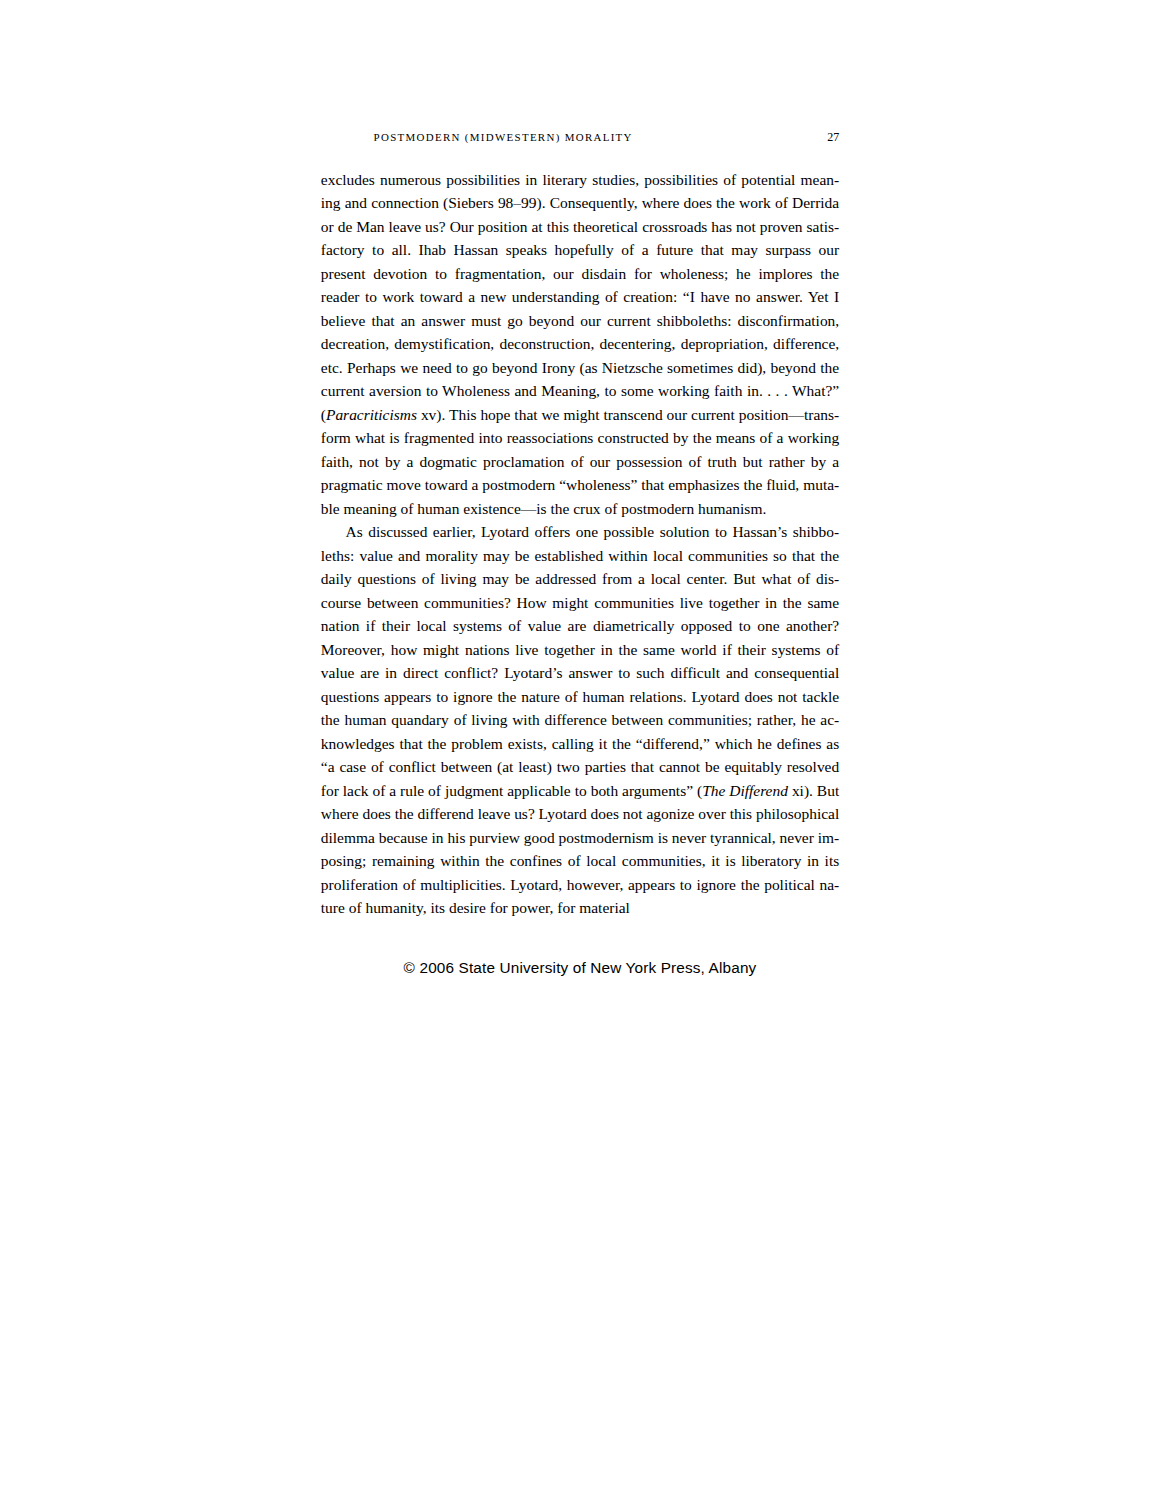Postmodern (Midwestern) Morality 27
excludes numerous possibilities in literary studies, possibilities of potential meaning and connection (Siebers 98–99). Consequently, where does the work of Derrida or de Man leave us? Our position at this theoretical crossroads has not proven satisfactory to all. Ihab Hassan speaks hopefully of a future that may surpass our present devotion to fragmentation, our disdain for wholeness; he implores the reader to work toward a new understanding of creation: “I have no answer. Yet I believe that an answer must go beyond our current shibboleths: disconfirmation, decreation, demystification, deconstruction, decentering, depropriation, difference, etc. Perhaps we need to go beyond Irony (as Nietzsche sometimes did), beyond the current aversion to Wholeness and Meaning, to some working faith in. . . . What?” (Paracriticisms xv). This hope that we might transcend our current position—transform what is fragmented into reassociations constructed by the means of a working faith, not by a dogmatic proclamation of our possession of truth but rather by a pragmatic move toward a postmodern “wholeness” that emphasizes the fluid, mutable meaning of human existence—is the crux of postmodern humanism.
As discussed earlier, Lyotard offers one possible solution to Hassan’s shibboleths: value and morality may be established within local communities so that the daily questions of living may be addressed from a local center. But what of discourse between communities? How might communities live together in the same nation if their local systems of value are diametrically opposed to one another? Moreover, how might nations live together in the same world if their systems of value are in direct conflict? Lyotard’s answer to such difficult and consequential questions appears to ignore the nature of human relations. Lyotard does not tackle the human quandary of living with difference between communities; rather, he acknowledges that the problem exists, calling it the “differend,” which he defines as “a case of conflict between (at least) two parties that cannot be equitably resolved for lack of a rule of judgment applicable to both arguments” (The Differend xi). But where does the differend leave us? Lyotard does not agonize over this philosophical dilemma because in his purview good postmodernism is never tyrannical, never imposing; remaining within the confines of local communities, it is liberatory in its proliferation of multiplicities. Lyotard, however, appears to ignore the political nature of humanity, its desire for power, for material
© 2006 State University of New York Press, Albany